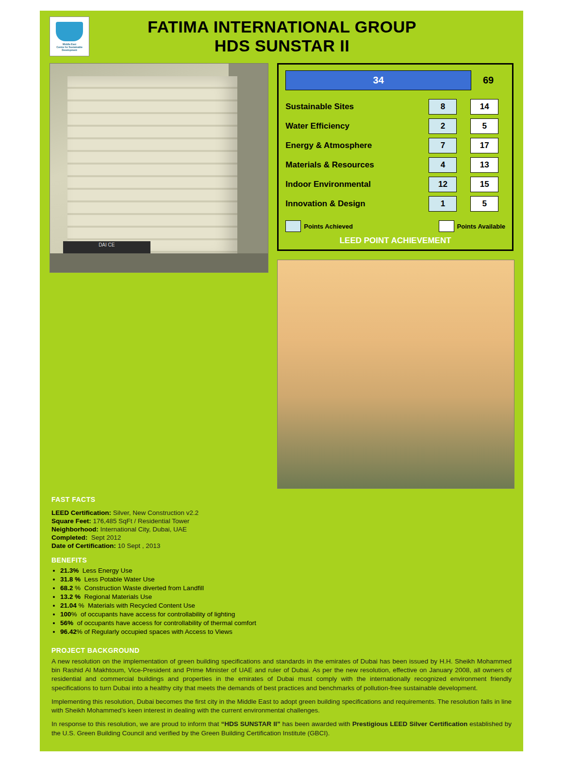Middle East
Centre for Sustainable
Development
FATIMA INTERNATIONAL GROUP
HDS SUNSTAR II
DAI CE
34
69
| Sustainable Sites | 8 | 14 |
| Water Efficiency | 2 | 5 |
| Energy & Atmosphere | 7 | 17 |
| Materials & Resources | 4 | 13 |
| Indoor Environmental | 12 | 15 |
| Innovation & Design | 1 | 5 |
Points Achieved
Points Available
LEED POINT ACHIEVEMENT
FAST FACTS
LEED Certification: Silver, New Construction v2.2
Square Feet: 176,485 SqFt / Residential Tower
Neighborhood: International City, Dubai, UAE
Completed: Sept 2012
Date of Certification: 10 Sept , 2013
BENEFITS
21.3% Less Energy Use
31.8 % Less Potable Water Use
68.2 % Construction Waste diverted from Landfill
13.2 % Regional Materials Use
21.04 % Materials with Recycled Content Use
100% of occupants have access for controllability of lighting
56% of occupants have access for controllability of thermal comfort
96.42% of Regularly occupied spaces with Access to Views
PROJECT BACKGROUND
A new resolution on the implementation of green building specifications and standards in the emirates of Dubai has been issued by H.H. Sheikh Mohammed bin Rashid Al Makhtoum, Vice-President and Prime Minister of UAE and ruler of Dubai. As per the new resolution, effective on January 2008, all owners of residential and commercial buildings and properties in the emirates of Dubai must comply with the internationally recognized environment friendly specifications to turn Dubai into a healthy city that meets the demands of best practices and benchmarks of pollution-free sustainable development.
Implementing this resolution, Dubai becomes the first city in the Middle East to adopt green building specifications and requirements. The resolution falls in line with Sheikh Mohammed’s keen interest in dealing with the current environmental challenges.
In response to this resolution, we are proud to inform that “HDS SUNSTAR II” has been awarded with Prestigious LEED Silver Certification established by the U.S. Green Building Council and verified by the Green Building Certification Institute (GBCI).